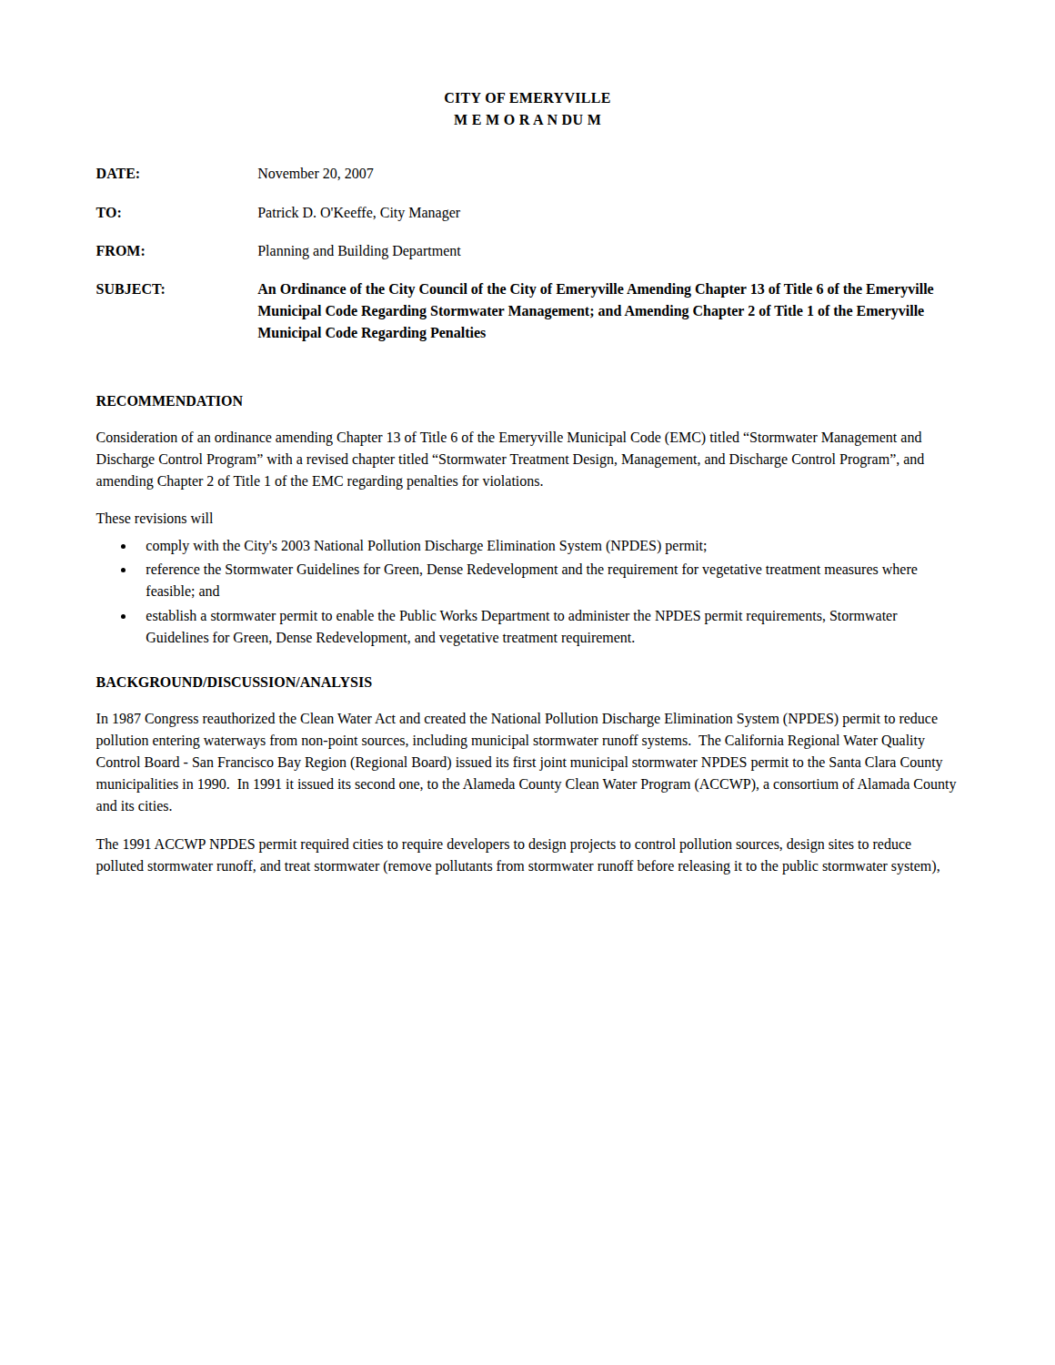CITY OF EMERYVILLE
M E M O R A N DU M
| DATE: | November 20, 2007 |
| TO: | Patrick D. O'Keeffe, City Manager |
| FROM: | Planning and Building Department |
| SUBJECT: | An Ordinance of the City Council of the City of Emeryville Amending Chapter 13 of Title 6 of the Emeryville Municipal Code Regarding Stormwater Management; and Amending Chapter 2 of Title 1 of the Emeryville Municipal Code Regarding Penalties |
RECOMMENDATION
Consideration of an ordinance amending Chapter 13 of Title 6 of the Emeryville Municipal Code (EMC) titled “Stormwater Management and Discharge Control Program” with a revised chapter titled “Stormwater Treatment Design, Management, and Discharge Control Program”, and amending Chapter 2 of Title 1 of the EMC regarding penalties for violations.
These revisions will
comply with the City's 2003 National Pollution Discharge Elimination System (NPDES) permit;
reference the Stormwater Guidelines for Green, Dense Redevelopment and the requirement for vegetative treatment measures where feasible; and
establish a stormwater permit to enable the Public Works Department to administer the NPDES permit requirements, Stormwater Guidelines for Green, Dense Redevelopment, and vegetative treatment requirement.
BACKGROUND/DISCUSSION/ANALYSIS
In 1987 Congress reauthorized the Clean Water Act and created the National Pollution Discharge Elimination System (NPDES) permit to reduce pollution entering waterways from non-point sources, including municipal stormwater runoff systems. The California Regional Water Quality Control Board - San Francisco Bay Region (Regional Board) issued its first joint municipal stormwater NPDES permit to the Santa Clara County municipalities in 1990. In 1991 it issued its second one, to the Alameda County Clean Water Program (ACCWP), a consortium of Alamada County and its cities.
The 1991 ACCWP NPDES permit required cities to require developers to design projects to control pollution sources, design sites to reduce polluted stormwater runoff, and treat stormwater (remove pollutants from stormwater runoff before releasing it to the public stormwater system),